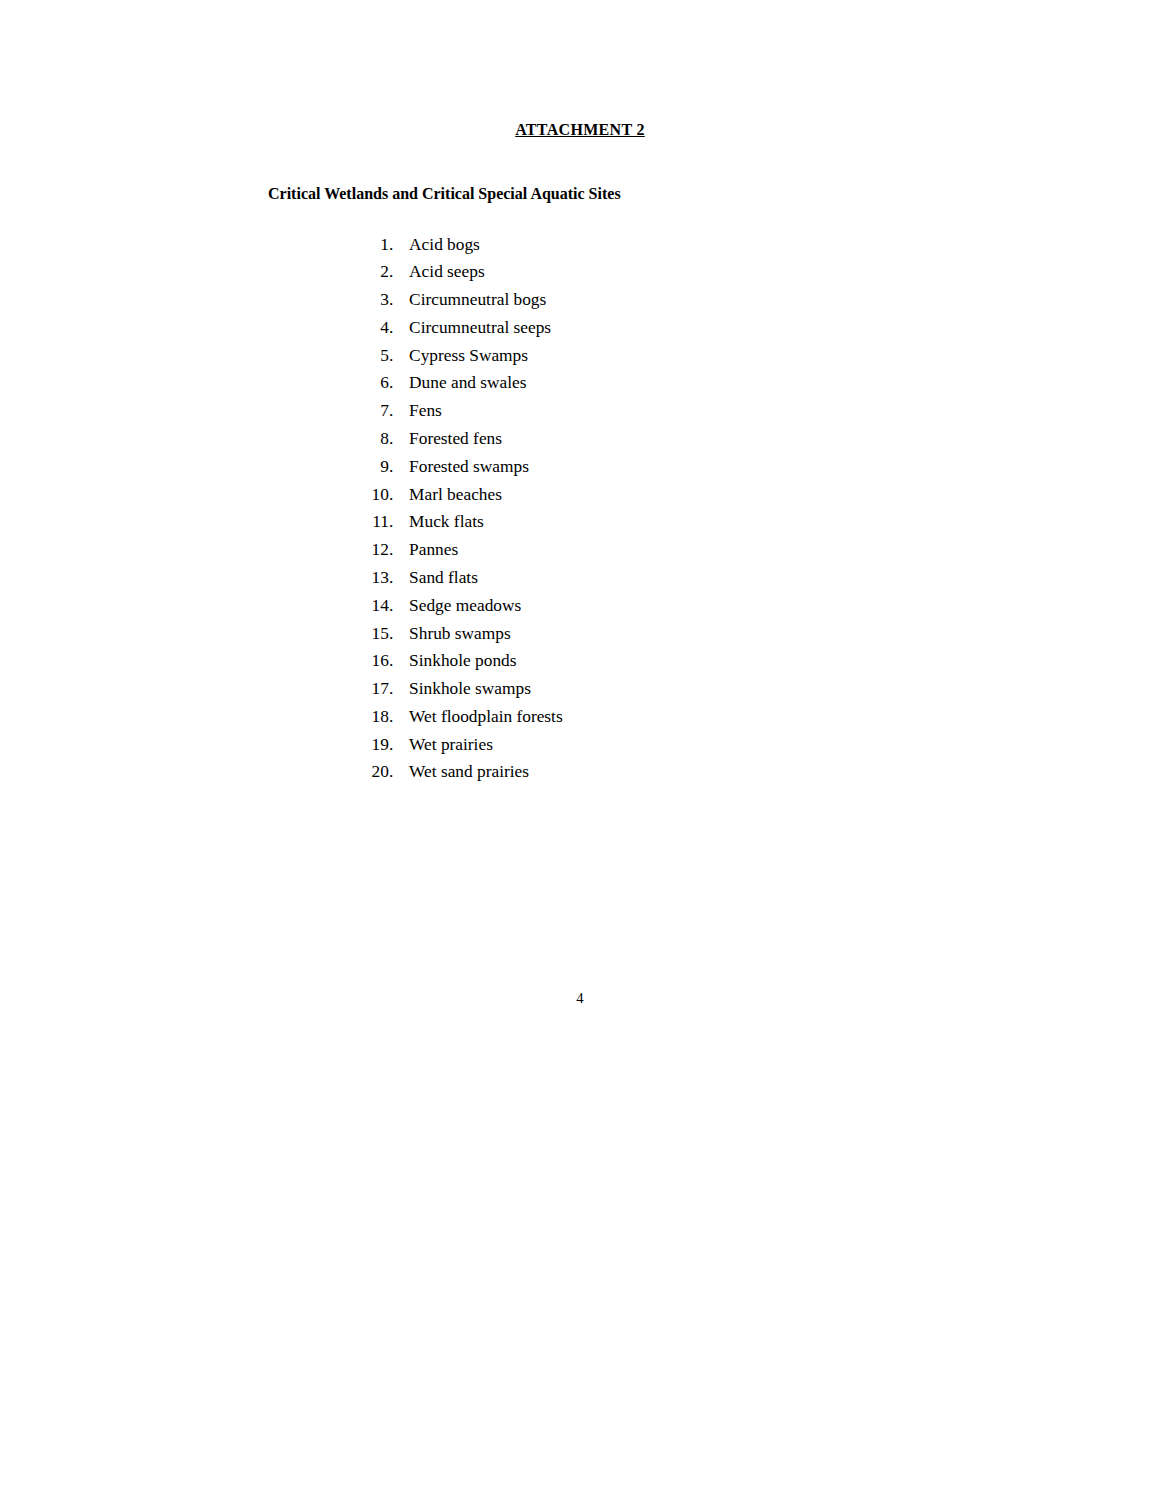ATTACHMENT 2
Critical Wetlands and Critical Special Aquatic Sites
Acid bogs
Acid seeps
Circumneutral bogs
Circumneutral seeps
Cypress Swamps
Dune and swales
Fens
Forested fens
Forested swamps
Marl beaches
Muck flats
Pannes
Sand flats
Sedge meadows
Shrub swamps
Sinkhole ponds
Sinkhole swamps
Wet floodplain forests
Wet prairies
Wet sand prairies
4